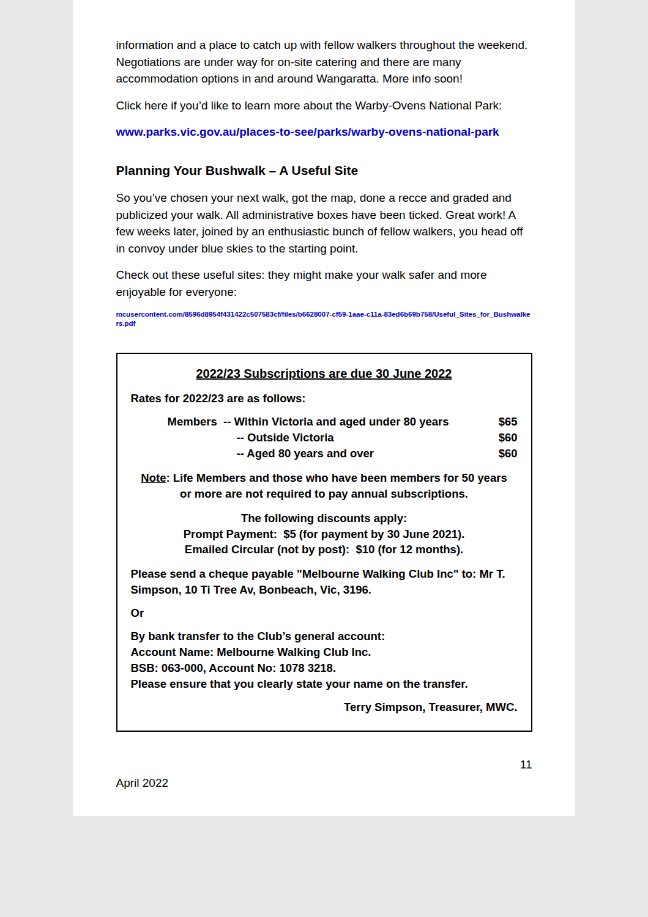information and a place to catch up with fellow walkers throughout the weekend. Negotiations are under way for on-site catering and there are many accommodation options in and around Wangaratta. More info soon!
Click here if you’d like to learn more about the Warby-Ovens National Park:
www.parks.vic.gov.au/places-to-see/parks/warby-ovens-national-park
Planning Your Bushwalk – A Useful Site
So you’ve chosen your next walk, got the map, done a recce and graded and publicized your walk. All administrative boxes have been ticked. Great work! A few weeks later, joined by an enthusiastic bunch of fellow walkers, you head off in convoy under blue skies to the starting point.
Check out these useful sites: they might make your walk safer and more enjoyable for everyone:
mcusercontent.com/8596d8954f431422c507583cf/files/b6628007-cf59-1aae-c11a-83ed6b69b758/Useful_Sites_for_Bushwalkers.pdf
2022/23 Subscriptions are due 30 June 2022
Rates for 2022/23 are as follows:
| Members -- Within Victoria and aged under 80 years | $65 |
| -- Outside Victoria | $60 |
| -- Aged 80 years and over | $60 |
Note: Life Members and those who have been members for 50 years or more are not required to pay annual subscriptions.
The following discounts apply:
Prompt Payment: $5 (for payment by 30 June 2021).
Emailed Circular (not by post): $10 (for 12 months).
Please send a cheque payable "Melbourne Walking Club Inc" to: Mr T. Simpson, 10 Ti Tree Av, Bonbeach, Vic, 3196.
Or
By bank transfer to the Club’s general account:
Account Name: Melbourne Walking Club Inc.
BSB: 063-000, Account No: 1078 3218.
Please ensure that you clearly state your name on the transfer.
Terry Simpson, Treasurer, MWC.
11
April 2022